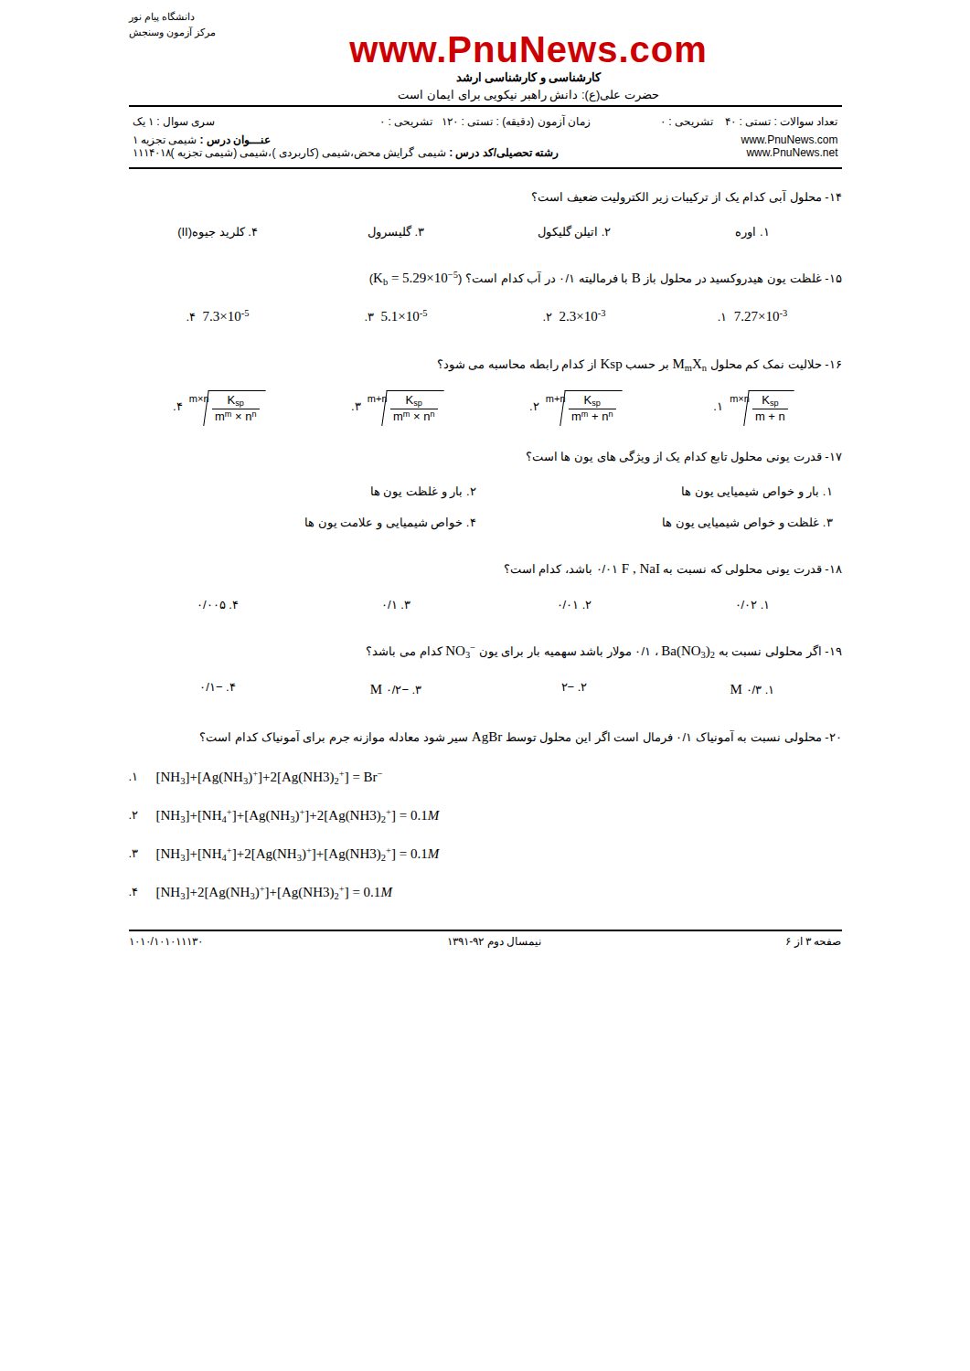www. PnuNews. com
کارشناسی و کارشناسی ارشد
حضرت علی(ع): دانش راهبر نیکویی برای ایمان است
دانشگاه پیام نور
مرکز آزمون وسنجش
| تعداد سوالات : تستی : ۴۰ تشریحی : ۰ | زمان آزمون (دقیقه) : تستی : ۱۲۰ تشریحی : ۰ | سری سوال : ۱ یک |
| www.PnuNews.com www.PnuNews.net | عنـــوان درس : شیمی تجزیه ۱ رشته تحصیلی/کد درس : شیمی گرایش محض،شیمی (کاربردی )،شیمی (شیمی تجزیه )۱۱۱۴۰۱۸ |
۱۴- محلول آبی کدام یک از ترکیبات زیر الکترولیت ضعیف است؟
۱. اوره
۲. اتیلن گلیکول
۳. گلیسرول
۴. کلرید جیوه(II)
۱۵- غلظت یون هیدروکسید در محلول باز B با فرمالیته ۰/۱ در آب کدام است؟ (Kb = 5.29×10−5)
7.27×10-3 ۱.
2.3×10-3 ۲.
5.1×10-5 ۳.
7.3×10-5 ۴.
۱۶- حلالیت نمک کم محلول MmXn بر حسب Ksp از کدام رابطه محاسبه می شود؟
m×n Ksp m + n ۱.
m+n Ksp mm + nn ۲.
m+n Ksp mm × nn ۳.
m×n Ksp mm × nn ۴.
۱۷- قدرت یونی محلول تابع کدام یک از ویژگی های یون ها است؟
۱. بار و خواص شیمیایی یون ها
۲. بار و غلظت یون ها
۳. غلظت و خواص شیمیایی یون ها
۴. خواص شیمیایی و علامت یون ها
۱۸- قدرت یونی محلولی که نسبت به F , NaI ۰/۰۱ باشد، کدام است؟
۱. ۰/۰۲
۲. ۰/۰۱
۳. ۰/۱
۴. ۰/۰۰۵
۱۹- اگر محلولی نسبت به Ba(NO3)2 ، ۰/۱ مولار باشد سهمیه بار برای یون NO3− کدام می باشد؟
۱. ۰/۳ M
۲. −۲
۳. −۰/۲ M
۴. −۰/۱
۲۰- محلولی نسبت به آمونیاک ۰/۱ فرمال است اگر این محلول توسط AgBr سیر شود معادله موازنه جرم برای آمونیاک کدام است؟
۱.
[NH3]+[Ag(NH3)+]+2[Ag(NH3)2+] = Br−
۲.
[NH3]+[NH4+]+[Ag(NH3)+]+2[Ag(NH3)2+] = 0.1M
۳.
[NH3]+[NH4+]+2[Ag(NH3)+]+[Ag(NH3)2+] = 0.1M
۴.
[NH3]+2[Ag(NH3)+]+[Ag(NH3)2+] = 0.1M
صفحه ۳ از ۶
نیمسال دوم ۹۲-۱۳۹۱
۱۰۱۰/۱۰۱۰۱۱۱۳۰